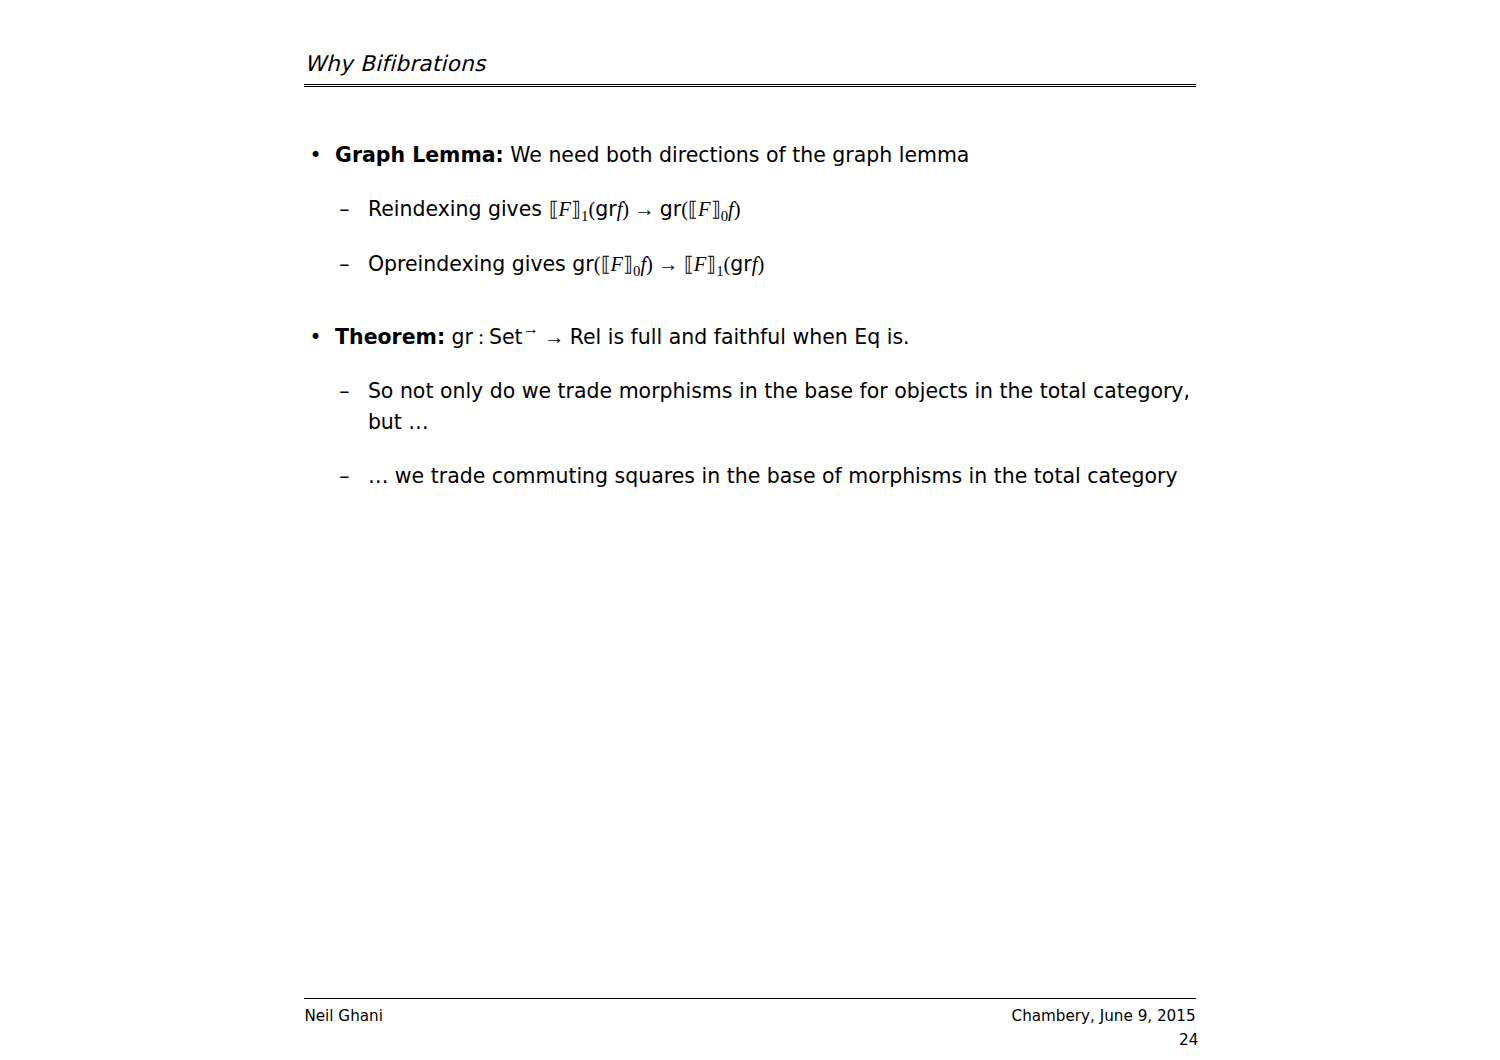Why Bifibrations
Graph Lemma: We need both directions of the graph lemma
Reindexing gives ⟦F⟧1(gr f) → gr(⟦F⟧0f)
Opreindexing gives gr(⟦F⟧0f) → ⟦F⟧1(gr f)
Theorem: gr : Set→ → Rel is full and faithful when Eq is.
So not only do we trade morphisms in the base for objects in the total category, but …
… we trade commuting squares in the base of morphisms in the total category
Neil Ghani Chambery, June 9, 2015
24